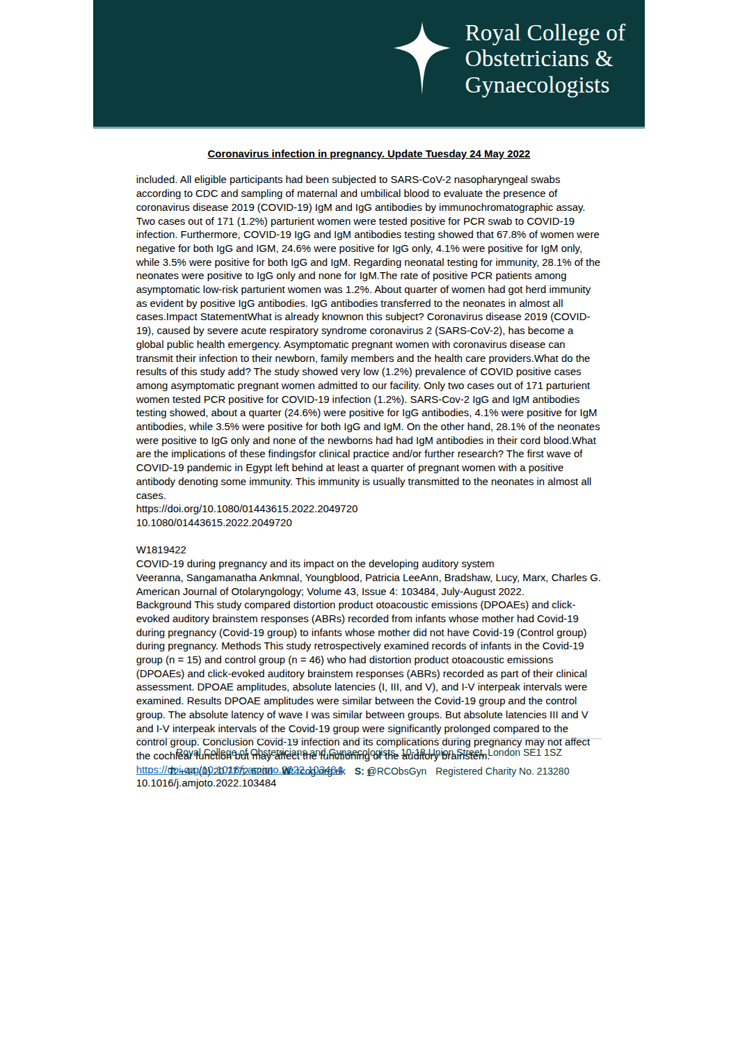Royal College of
Obstetricians &
Gynaecologists
Coronavirus infection in pregnancy. Update Tuesday 24 May 2022
included. All eligible participants had been subjected to SARS-CoV-2 nasopharyngeal swabs according to CDC and sampling of maternal and umbilical blood to evaluate the presence of coronavirus disease 2019 (COVID-19) IgM and IgG antibodies by immunochromatographic assay. Two cases out of 171 (1.2%) parturient women were tested positive for PCR swab to COVID-19 infection. Furthermore, COVID-19 IgG and IgM antibodies testing showed that 67.8% of women were negative for both IgG and IGM, 24.6% were positive for IgG only, 4.1% were positive for IgM only, while 3.5% were positive for both IgG and IgM. Regarding neonatal testing for immunity, 28.1% of the neonates were positive to IgG only and none for IgM.The rate of positive PCR patients among asymptomatic low-risk parturient women was 1.2%. About quarter of women had got herd immunity as evident by positive IgG antibodies. IgG antibodies transferred to the neonates in almost all cases.Impact StatementWhat is already knownon this subject? Coronavirus disease 2019 (COVID-19), caused by severe acute respiratory syndrome coronavirus 2 (SARS-CoV-2), has become a global public health emergency. Asymptomatic pregnant women with coronavirus disease can transmit their infection to their newborn, family members and the health care providers.What do the results of this study add? The study showed very low (1.2%) prevalence of COVID positive cases among asymptomatic pregnant women admitted to our facility. Only two cases out of 171 parturient women tested PCR positive for COVID-19 infection (1.2%). SARS-Cov-2 IgG and IgM antibodies testing showed, about a quarter (24.6%) were positive for IgG antibodies, 4.1% were positive for IgM antibodies, while 3.5% were positive for both IgG and IgM. On the other hand, 28.1% of the neonates were positive to IgG only and none of the newborns had had IgM antibodies in their cord blood.What are the implications of these findingsfor clinical practice and/or further research? The first wave of COVID-19 pandemic in Egypt left behind at least a quarter of pregnant women with a positive antibody denoting some immunity. This immunity is usually transmitted to the neonates in almost all cases.
https://doi.org/10.1080/01443615.2022.2049720
10.1080/01443615.2022.2049720
W1819422
COVID-19 during pregnancy and its impact on the developing auditory system
Veeranna, Sangamanatha Ankmnal, Youngblood, Patricia LeeAnn, Bradshaw, Lucy, Marx, Charles G.
American Journal of Otolaryngology; Volume 43, Issue 4: 103484, July-August 2022.
Background This study compared distortion product otoacoustic emissions (DPOAEs) and click-evoked auditory brainstem responses (ABRs) recorded from infants whose mother had Covid-19 during pregnancy (Covid-19 group) to infants whose mother did not have Covid-19 (Control group) during pregnancy. Methods This study retrospectively examined records of infants in the Covid-19 group (n = 15) and control group (n = 46) who had distortion product otoacoustic emissions (DPOAEs) and click-evoked auditory brainstem responses (ABRs) recorded as part of their clinical assessment. DPOAE amplitudes, absolute latencies (I, III, and V), and I-V interpeak intervals were examined. Results DPOAE amplitudes were similar between the Covid-19 group and the control group. The absolute latency of wave I was similar between groups. But absolute latencies III and V and I-V interpeak intervals of the Covid-19 group were significantly prolonged compared to the control group. Conclusion Covid-19 infection and its complications during pregnancy may not affect the cochlear function but may affect the functioning of the auditory brainstem.
https://doi.org/10.1016/j.amjoto.2022.103484
10.1016/j.amjoto.2022.103484
Royal College of Obstetricians and Gynaecologists, 10-18 Union Street, London SE1 1SZ
T: +44 (0) 20 7772 6200 W: rcog.org.uk S: @RCObsGyn Registered Charity No. 213280 1